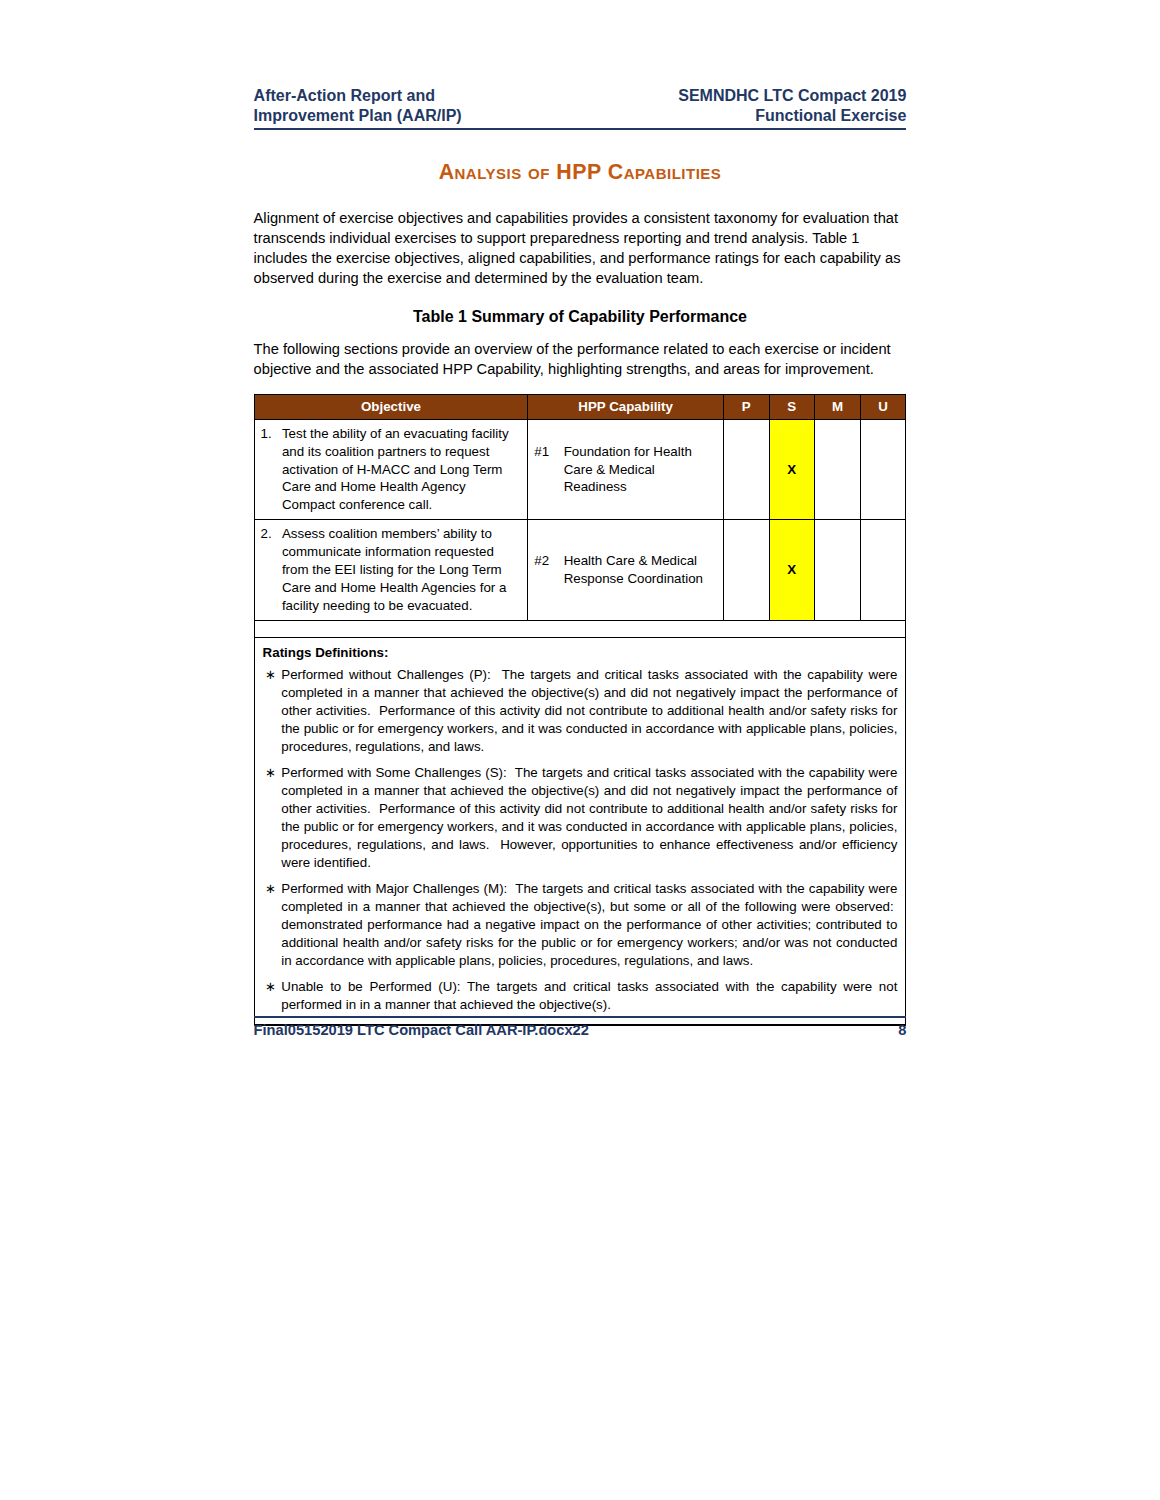After-Action Report and
Improvement Plan (AAR/IP)
SEMNDHC LTC Compact 2019
Functional Exercise
Analysis of HPP Capabilities
Alignment of exercise objectives and capabilities provides a consistent taxonomy for evaluation that transcends individual exercises to support preparedness reporting and trend analysis. Table 1 includes the exercise objectives, aligned capabilities, and performance ratings for each capability as observed during the exercise and determined by the evaluation team.
Table 1 Summary of Capability Performance
The following sections provide an overview of the performance related to each exercise or incident objective and the associated HPP Capability, highlighting strengths, and areas for improvement.
| Objective | HPP Capability | P | S | M | U |
| --- | --- | --- | --- | --- | --- |
| 1. Test the ability of an evacuating facility and its coalition partners to request activation of H-MACC and Long Term Care and Home Health Agency Compact conference call. | #1 Foundation for Health Care & Medical Readiness | | X | | |
| 2. Assess coalition members’ ability to communicate information requested from the EEI listing for the Long Term Care and Home Health Agencies for a facility needing to be evacuated. | #2 Health Care & Medical Response Coordination | | X | | |
Ratings Definitions:
Performed without Challenges (P): The targets and critical tasks associated with the capability were completed in a manner that achieved the objective(s) and did not negatively impact the performance of other activities. Performance of this activity did not contribute to additional health and/or safety risks for the public or for emergency workers, and it was conducted in accordance with applicable plans, policies, procedures, regulations, and laws.
Performed with Some Challenges (S): The targets and critical tasks associated with the capability were completed in a manner that achieved the objective(s) and did not negatively impact the performance of other activities. Performance of this activity did not contribute to additional health and/or safety risks for the public or for emergency workers, and it was conducted in accordance with applicable plans, policies, procedures, regulations, and laws. However, opportunities to enhance effectiveness and/or efficiency were identified.
Performed with Major Challenges (M): The targets and critical tasks associated with the capability were completed in a manner that achieved the objective(s), but some or all of the following were observed: demonstrated performance had a negative impact on the performance of other activities; contributed to additional health and/or safety risks for the public or for emergency workers; and/or was not conducted in accordance with applicable plans, policies, procedures, regulations, and laws.
Unable to be Performed (U): The targets and critical tasks associated with the capability were not performed in in a manner that achieved the objective(s).
Final05152019 LTC Compact Call AAR-IP.docx22
8